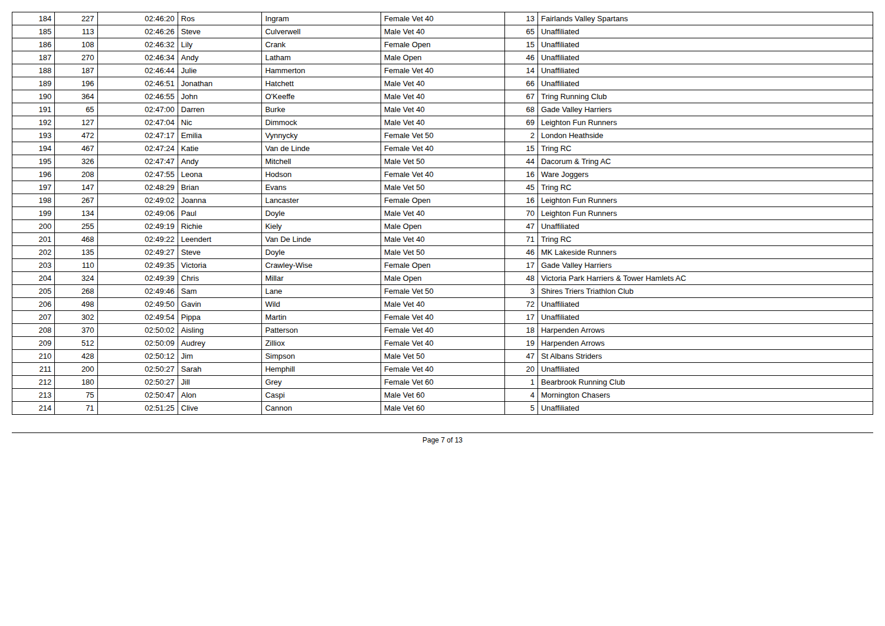| 184 | 227 | 02:46:20 | Ros | Ingram | Female Vet 40 | 13 | Fairlands Valley Spartans |
| 185 | 113 | 02:46:26 | Steve | Culverwell | Male Vet 40 | 65 | Unaffiliated |
| 186 | 108 | 02:46:32 | Lily | Crank | Female Open | 15 | Unaffiliated |
| 187 | 270 | 02:46:34 | Andy | Latham | Male Open | 46 | Unaffiliated |
| 188 | 187 | 02:46:44 | Julie | Hammerton | Female Vet 40 | 14 | Unaffiliated |
| 189 | 196 | 02:46:51 | Jonathan | Hatchett | Male Vet 40 | 66 | Unaffiliated |
| 190 | 364 | 02:46:55 | John | O'Keeffe | Male Vet 40 | 67 | Tring Running Club |
| 191 | 65 | 02:47:00 | Darren | Burke | Male Vet 40 | 68 | Gade Valley Harriers |
| 192 | 127 | 02:47:04 | Nic | Dimmock | Male Vet 40 | 69 | Leighton Fun Runners |
| 193 | 472 | 02:47:17 | Emilia | Vynnycky | Female Vet 50 | 2 | London Heathside |
| 194 | 467 | 02:47:24 | Katie | Van de Linde | Female Vet 40 | 15 | Tring RC |
| 195 | 326 | 02:47:47 | Andy | Mitchell | Male Vet 50 | 44 | Dacorum & Tring AC |
| 196 | 208 | 02:47:55 | Leona | Hodson | Female Vet 40 | 16 | Ware Joggers |
| 197 | 147 | 02:48:29 | Brian | Evans | Male Vet 50 | 45 | Tring RC |
| 198 | 267 | 02:49:02 | Joanna | Lancaster | Female Open | 16 | Leighton Fun Runners |
| 199 | 134 | 02:49:06 | Paul | Doyle | Male Vet 40 | 70 | Leighton Fun Runners |
| 200 | 255 | 02:49:19 | Richie | Kiely | Male Open | 47 | Unaffiliated |
| 201 | 468 | 02:49:22 | Leendert | Van De Linde | Male Vet 40 | 71 | Tring RC |
| 202 | 135 | 02:49:27 | Steve | Doyle | Male Vet 50 | 46 | MK Lakeside Runners |
| 203 | 110 | 02:49:35 | Victoria | Crawley-Wise | Female Open | 17 | Gade Valley Harriers |
| 204 | 324 | 02:49:39 | Chris | Millar | Male Open | 48 | Victoria Park Harriers & Tower Hamlets AC |
| 205 | 268 | 02:49:46 | Sam | Lane | Female Vet 50 | 3 | Shires Triers Triathlon Club |
| 206 | 498 | 02:49:50 | Gavin | Wild | Male Vet 40 | 72 | Unaffiliated |
| 207 | 302 | 02:49:54 | Pippa | Martin | Female Vet 40 | 17 | Unaffiliated |
| 208 | 370 | 02:50:02 | Aisling | Patterson | Female Vet 40 | 18 | Harpenden Arrows |
| 209 | 512 | 02:50:09 | Audrey | Zilliox | Female Vet 40 | 19 | Harpenden Arrows |
| 210 | 428 | 02:50:12 | Jim | Simpson | Male Vet 50 | 47 | St Albans Striders |
| 211 | 200 | 02:50:27 | Sarah | Hemphill | Female Vet 40 | 20 | Unaffiliated |
| 212 | 180 | 02:50:27 | Jill | Grey | Female Vet 60 | 1 | Bearbrook Running Club |
| 213 | 75 | 02:50:47 | Alon | Caspi | Male Vet 60 | 4 | Mornington Chasers |
| 214 | 71 | 02:51:25 | Clive | Cannon | Male Vet 60 | 5 | Unaffiliated |
Page 7 of 13